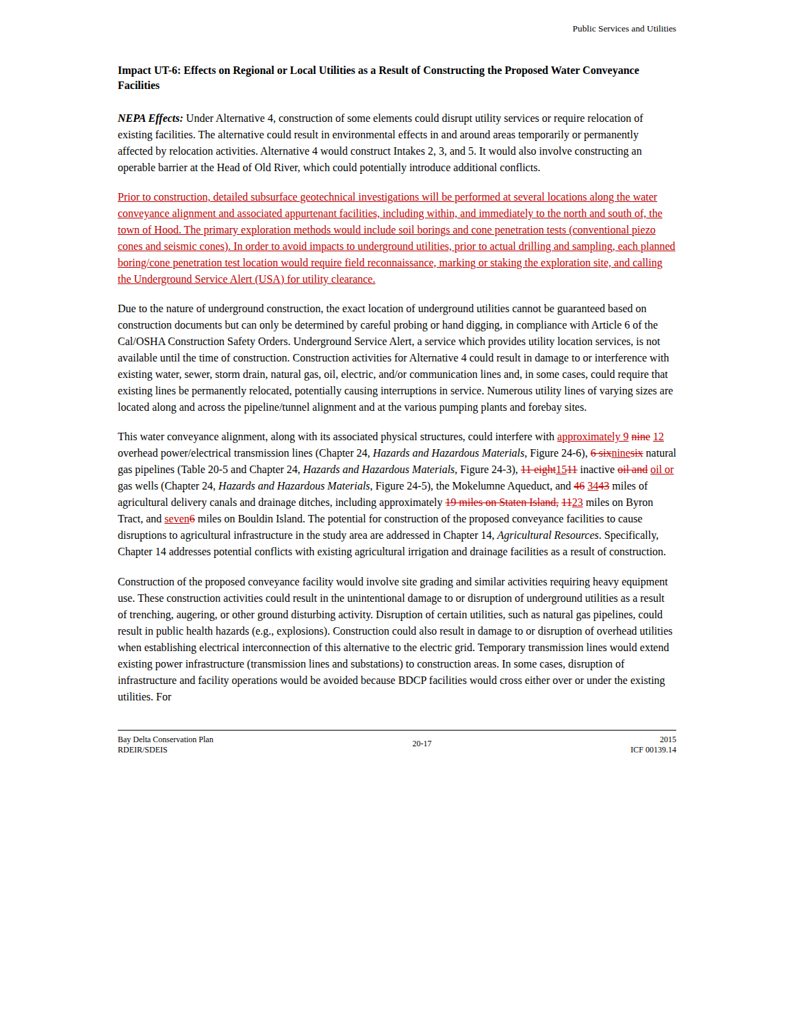Public Services and Utilities
Impact UT-6: Effects on Regional or Local Utilities as a Result of Constructing the Proposed Water Conveyance Facilities
NEPA Effects: Under Alternative 4, construction of some elements could disrupt utility services or require relocation of existing facilities. The alternative could result in environmental effects in and around areas temporarily or permanently affected by relocation activities. Alternative 4 would construct Intakes 2, 3, and 5. It would also involve constructing an operable barrier at the Head of Old River, which could potentially introduce additional conflicts.
Prior to construction, detailed subsurface geotechnical investigations will be performed at several locations along the water conveyance alignment and associated appurtenant facilities, including within, and immediately to the north and south of, the town of Hood. The primary exploration methods would include soil borings and cone penetration tests (conventional piezo cones and seismic cones). In order to avoid impacts to underground utilities, prior to actual drilling and sampling, each planned boring/cone penetration test location would require field reconnaissance, marking or staking the exploration site, and calling the Underground Service Alert (USA) for utility clearance.
Due to the nature of underground construction, the exact location of underground utilities cannot be guaranteed based on construction documents but can only be determined by careful probing or hand digging, in compliance with Article 6 of the Cal/OSHA Construction Safety Orders. Underground Service Alert, a service which provides utility location services, is not available until the time of construction. Construction activities for Alternative 4 could result in damage to or interference with existing water, sewer, storm drain, natural gas, oil, electric, and/or communication lines and, in some cases, could require that existing lines be permanently relocated, potentially causing interruptions in service. Numerous utility lines of varying sizes are located along and across the pipeline/tunnel alignment and at the various pumping plants and forebay sites.
This water conveyance alignment, along with its associated physical structures, could interfere with approximately 9 nine 12 overhead power/electrical transmission lines (Chapter 24, Hazards and Hazardous Materials, Figure 24-6), 6 six nine six natural gas pipelines (Table 20-5 and Chapter 24, Hazards and Hazardous Materials, Figure 24-3), 11 eight 1511 inactive oil and oil or gas wells (Chapter 24, Hazards and Hazardous Materials, Figure 24-5), the Mokelumne Aqueduct, and 46 3443 miles of agricultural delivery canals and drainage ditches, including approximately 19 miles on Staten Island, 1123 miles on Byron Tract, and seven 6 miles on Bouldin Island. The potential for construction of the proposed conveyance facilities to cause disruptions to agricultural infrastructure in the study area are addressed in Chapter 14, Agricultural Resources. Specifically, Chapter 14 addresses potential conflicts with existing agricultural irrigation and drainage facilities as a result of construction.
Construction of the proposed conveyance facility would involve site grading and similar activities requiring heavy equipment use. These construction activities could result in the unintentional damage to or disruption of underground utilities as a result of trenching, augering, or other ground disturbing activity. Disruption of certain utilities, such as natural gas pipelines, could result in public health hazards (e.g., explosions). Construction could also result in damage to or disruption of overhead utilities when establishing electrical interconnection of this alternative to the electric grid. Temporary transmission lines would extend existing power infrastructure (transmission lines and substations) to construction areas. In some cases, disruption of infrastructure and facility operations would be avoided because BDCP facilities would cross either over or under the existing utilities. For
Bay Delta Conservation Plan
RDEIR/SDEIS
20-17
2015
ICF 00139.14